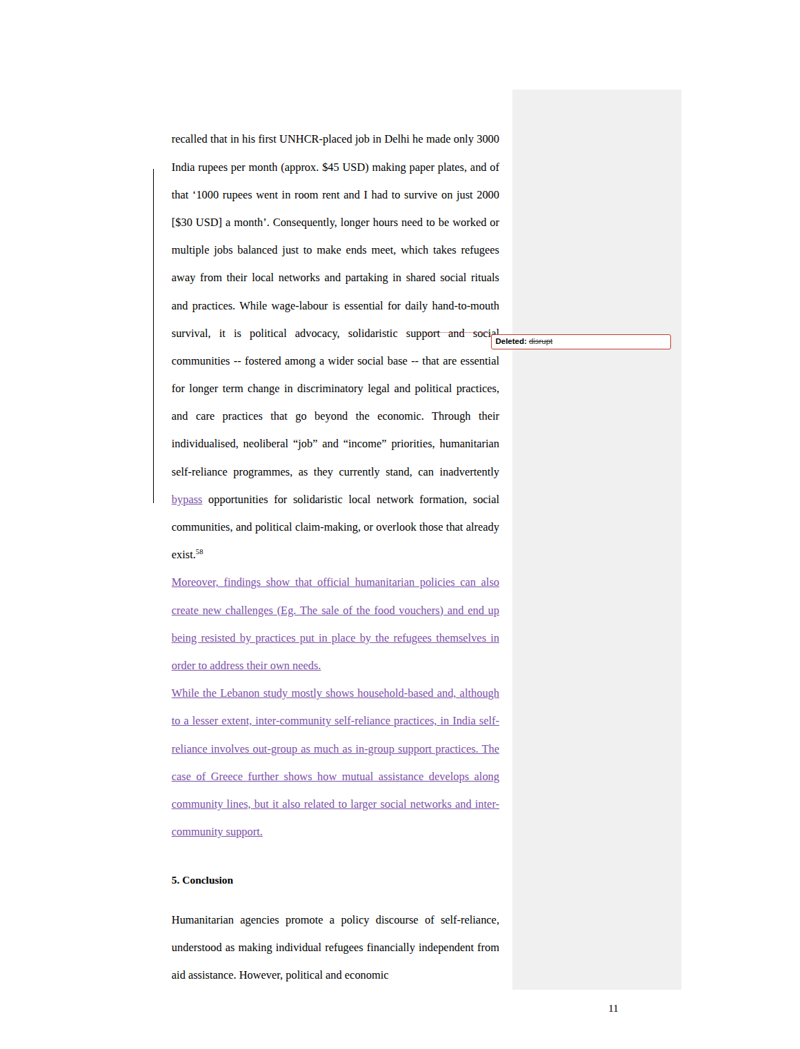recalled that in his first UNHCR-placed job in Delhi he made only 3000 India rupees per month (approx. $45 USD) making paper plates, and of that ‘1000 rupees went in room rent and I had to survive on just 2000 [$30 USD] a month’. Consequently, longer hours need to be worked or multiple jobs balanced just to make ends meet, which takes refugees away from their local networks and partaking in shared social rituals and practices. While wage-labour is essential for daily hand-to-mouth survival, it is political advocacy, solidaristic support and social communities -- fostered among a wider social base -- that are essential for longer term change in discriminatory legal and political practices, and care practices that go beyond the economic. Through their individualised, neoliberal “job” and “income” priorities, humanitarian self-reliance programmes, as they currently stand, can inadvertently bypass opportunities for solidaristic local network formation, social communities, and political claim-making, or overlook those that already exist.58
Moreover, findings show that official humanitarian policies can also create new challenges (Eg. The sale of the food vouchers) and end up being resisted by practices put in place by the refugees themselves in order to address their own needs.
While the Lebanon study mostly shows household-based and, although to a lesser extent, inter-community self-reliance practices, in India self-reliance involves out-group as much as in-group support practices. The case of Greece further shows how mutual assistance develops along community lines, but it also related to larger social networks and inter-community support.
5. Conclusion
Humanitarian agencies promote a policy discourse of self-reliance, understood as making individual refugees financially independent from aid assistance. However, political and economic
Deleted: disrupt
11